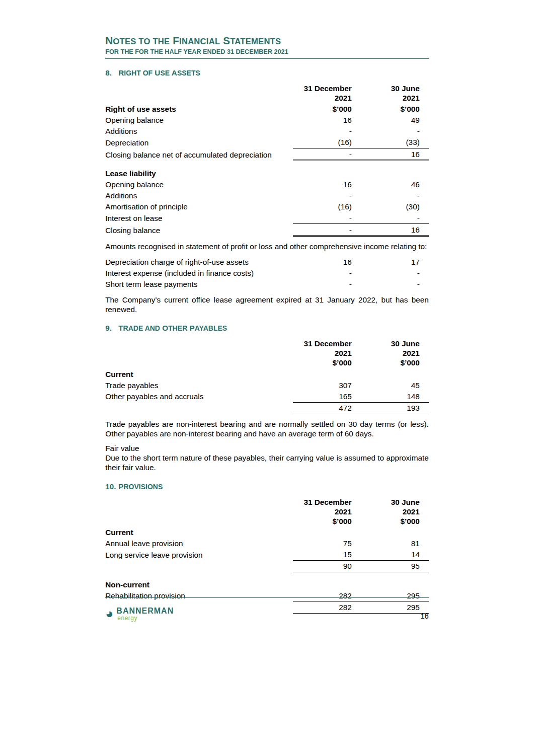NOTES TO THE FINANCIAL STATEMENTS
FOR THE FOR THE HALF YEAR ENDED 31 DECEMBER 2021
8. RIGHT OF USE ASSETS
| | 31 December 2021 | 30 June 2021 |
| Right of use assets | $’000 | $’000 |
| Opening balance | 16 | 49 |
| Additions | - | - |
| Depreciation | (16) | (33) |
| Closing balance net of accumulated depreciation | - | 16 |
| Lease liability | | |
| Opening balance | 16 | 46 |
| Additions | - | - |
| Amortisation of principle | (16) | (30) |
| Interest on lease | - | - |
| Closing balance | - | 16 |
Amounts recognised in statement of profit or loss and other comprehensive income relating to:
| Depreciation charge of right-of-use assets | 16 | 17 |
| Interest expense (included in finance costs) | - | - |
| Short term lease payments | - | - |
The Company’s current office lease agreement expired at 31 January 2022, but has been renewed.
9. TRADE AND OTHER PAYABLES
| | 31 December 2021 $’000 | 30 June 2021 $’000 |
| Current | | |
| Trade payables | 307 | 45 |
| Other payables and accruals | 165 | 148 |
| | 472 | 193 |
Trade payables are non-interest bearing and are normally settled on 30 day terms (or less). Other payables are non-interest bearing and have an average term of 60 days.
Fair value
Due to the short term nature of these payables, their carrying value is assumed to approximate their fair value.
10. PROVISIONS
| | 31 December 2021 $’000 | 30 June 2021 $’000 |
| Current | | |
| Annual leave provision | 75 | 81 |
| Long service leave provision | 15 | 14 |
| | 90 | 95 |
| Non-current | | |
| Rehabilitation provision | 282 | 295 |
| | 282 | 295 |
◕
BANNERMAN
energy
16